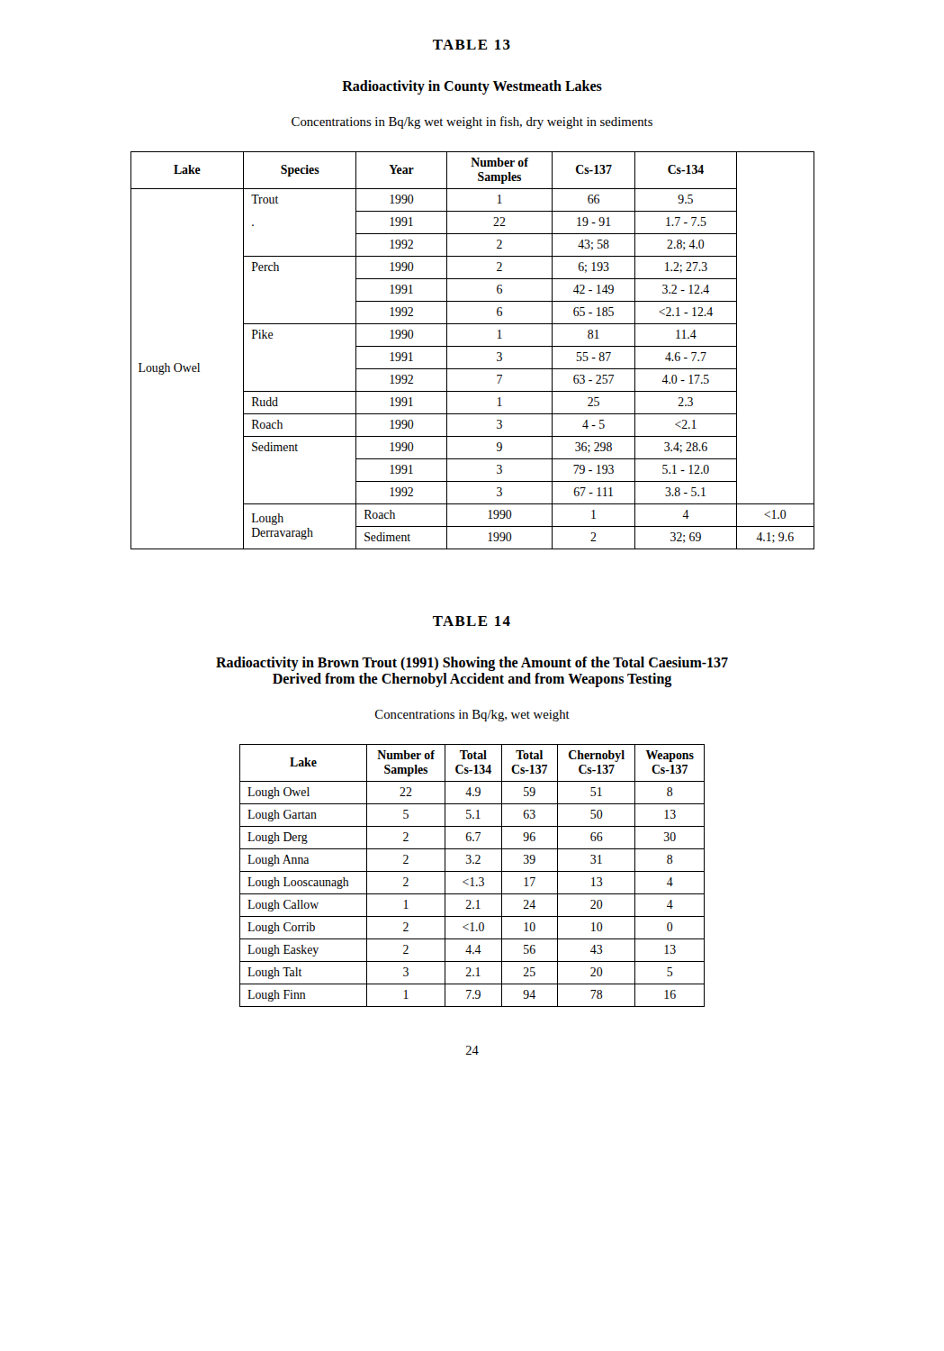TABLE 13
Radioactivity in County Westmeath Lakes
Concentrations in Bq/kg wet weight in fish, dry weight in sediments
| Lake | Species | Year | Number of Samples | Cs-137 | Cs-134 |
| --- | --- | --- | --- | --- | --- |
| Lough Owel | Trout | 1990 | 1 | 66 | 9.5 |
| . | 1991 | 22 | 19 - 91 | 1.7 - 7.5 |
| | 1992 | 2 | 43; 58 | 2.8; 4.0 |
| Perch | 1990 | 2 | 6; 193 | 1.2; 27.3 |
| | 1991 | 6 | 42 - 149 | 3.2 - 12.4 |
| | 1992 | 6 | 65 - 185 | <2.1 - 12.4 |
| Pike | 1990 | 1 | 81 | 11.4 |
| | 1991 | 3 | 55 - 87 | 4.6 - 7.7 |
| | 1992 | 7 | 63 - 257 | 4.0 - 17.5 |
| Rudd | 1991 | 1 | 25 | 2.3 |
| Roach | 1990 | 3 | 4 - 5 | <2.1 |
| Sediment | 1990 | 9 | 36; 298 | 3.4; 28.6 |
| | 1991 | 3 | 79 - 193 | 5.1 - 12.0 |
| | 1992 | 3 | 67 - 111 | 3.8 - 5.1 |
| Lough Derravaragh | Roach | 1990 | 1 | 4 | <1.0 |
| Sediment | 1990 | 2 | 32; 69 | 4.1; 9.6 |
TABLE 14
Radioactivity in Brown Trout (1991) Showing the Amount of the Total Caesium-137
Derived from the Chernobyl Accident and from Weapons Testing
Concentrations in Bq/kg, wet weight
| Lake | Number of Samples | Total Cs-134 | Total Cs-137 | Chernobyl Cs-137 | Weapons Cs-137 |
| --- | --- | --- | --- | --- | --- |
| Lough Owel | 22 | 4.9 | 59 | 51 | 8 |
| Lough Gartan | 5 | 5.1 | 63 | 50 | 13 |
| Lough Derg | 2 | 6.7 | 96 | 66 | 30 |
| Lough Anna | 2 | 3.2 | 39 | 31 | 8 |
| Lough Looscaunagh | 2 | <1.3 | 17 | 13 | 4 |
| Lough Callow | 1 | 2.1 | 24 | 20 | 4 |
| Lough Corrib | 2 | <1.0 | 10 | 10 | 0 |
| Lough Easkey | 2 | 4.4 | 56 | 43 | 13 |
| Lough Talt | 3 | 2.1 | 25 | 20 | 5 |
| Lough Finn | 1 | 7.9 | 94 | 78 | 16 |
24